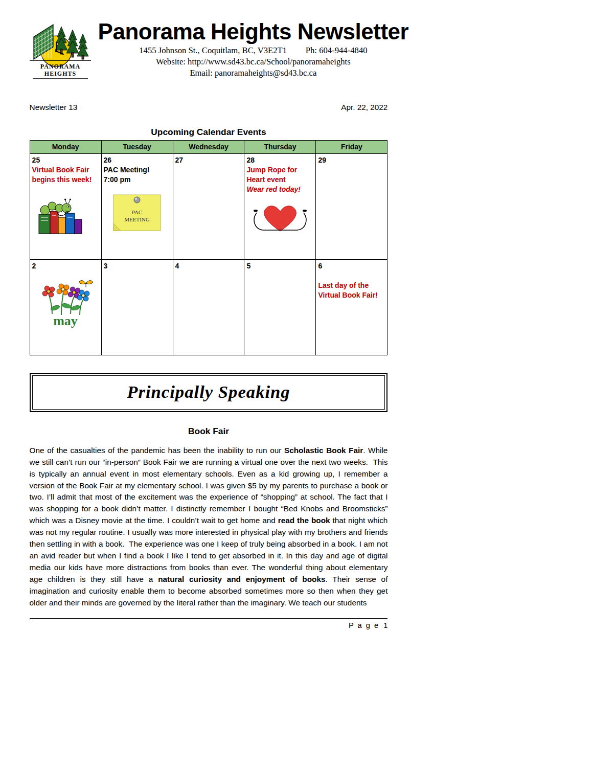PANORAMA HEIGHTS
Panorama Heights Newsletter
1455 Johnson St., Coquitlam, BC, V3E2T1Ph: 604-944-4840
Website: http://www.sd43.bc.ca/School/panoramaheights
Email: panoramaheights@sd43.bc.ca
Newsletter 13 Apr. 22, 2022
Upcoming Calendar Events
| Monday | Tuesday | Wednesday | Thursday | Friday |
| --- | --- | --- | --- | --- |
| 25 Virtual Book Fair begins this week! | 26 PAC Meeting! 7:00 pm PAC MEETING | 27 | 28 Jump Rope for Heart event Wear red today! | 29 |
| 2 may | 3 | 4 | 5 | 6 Last day of the Virtual Book Fair! |
Principally Speaking
Book Fair
One of the casualties of the pandemic has been the inability to run our Scholastic Book Fair. While we still can’t run our “in-person” Book Fair we are running a virtual one over the next two weeks. This is typically an annual event in most elementary schools. Even as a kid growing up, I remember a version of the Book Fair at my elementary school. I was given $5 by my parents to purchase a book or two. I’ll admit that most of the excitement was the experience of “shopping” at school. The fact that I was shopping for a book didn’t matter. I distinctly remember I bought “Bed Knobs and Broomsticks” which was a Disney movie at the time. I couldn’t wait to get home and read the book that night which was not my regular routine. I usually was more interested in physical play with my brothers and friends then settling in with a book. The experience was one I keep of truly being absorbed in a book. I am not an avid reader but when I find a book I like I tend to get absorbed in it. In this day and age of digital media our kids have more distractions from books than ever. The wonderful thing about elementary age children is they still have a natural curiosity and enjoyment of books. Their sense of imagination and curiosity enable them to become absorbed sometimes more so then when they get older and their minds are governed by the literal rather than the imaginary. We teach our students
P a g e 1